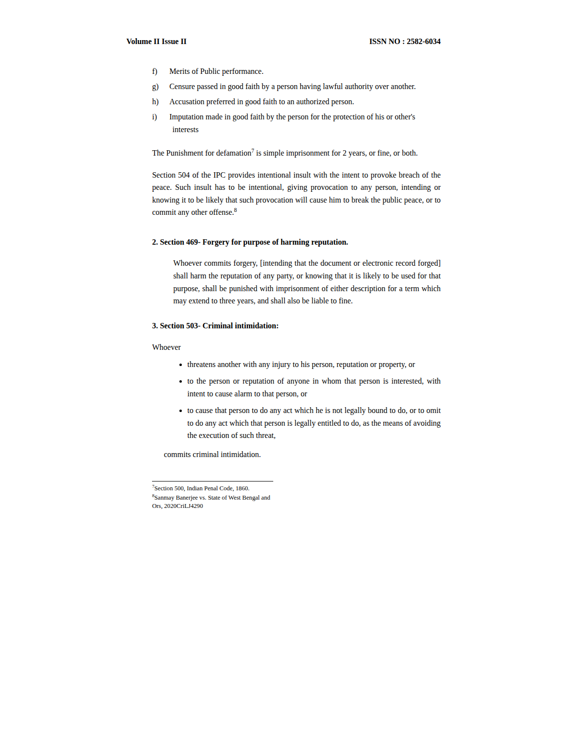Volume II Issue II ISSN NO : 2582-6034
f) Merits of Public performance.
g) Censure passed in good faith by a person having lawful authority over another.
h) Accusation preferred in good faith to an authorized person.
i) Imputation made in good faith by the person for the protection of his or other's interests
The Punishment for defamation7 is simple imprisonment for 2 years, or fine, or both.
Section 504 of the IPC provides intentional insult with the intent to provoke breach of the peace. Such insult has to be intentional, giving provocation to any person, intending or knowing it to be likely that such provocation will cause him to break the public peace, or to commit any other offense.8
2. Section 469- Forgery for purpose of harming reputation.
Whoever commits forgery, [intending that the document or electronic record forged] shall harm the reputation of any party, or knowing that it is likely to be used for that purpose, shall be punished with imprisonment of either description for a term which may extend to three years, and shall also be liable to fine.
3. Section 503- Criminal intimidation:
Whoever
threatens another with any injury to his person, reputation or property, or
to the person or reputation of anyone in whom that person is interested, with intent to cause alarm to that person, or
to cause that person to do any act which he is not legally bound to do, or to omit to do any act which that person is legally entitled to do, as the means of avoiding the execution of such threat,
commits criminal intimidation.
7Section 500, Indian Penal Code, 1860.
8Sanmay Banerjee vs. State of West Bengal and Ors, 2020CriLJ4290